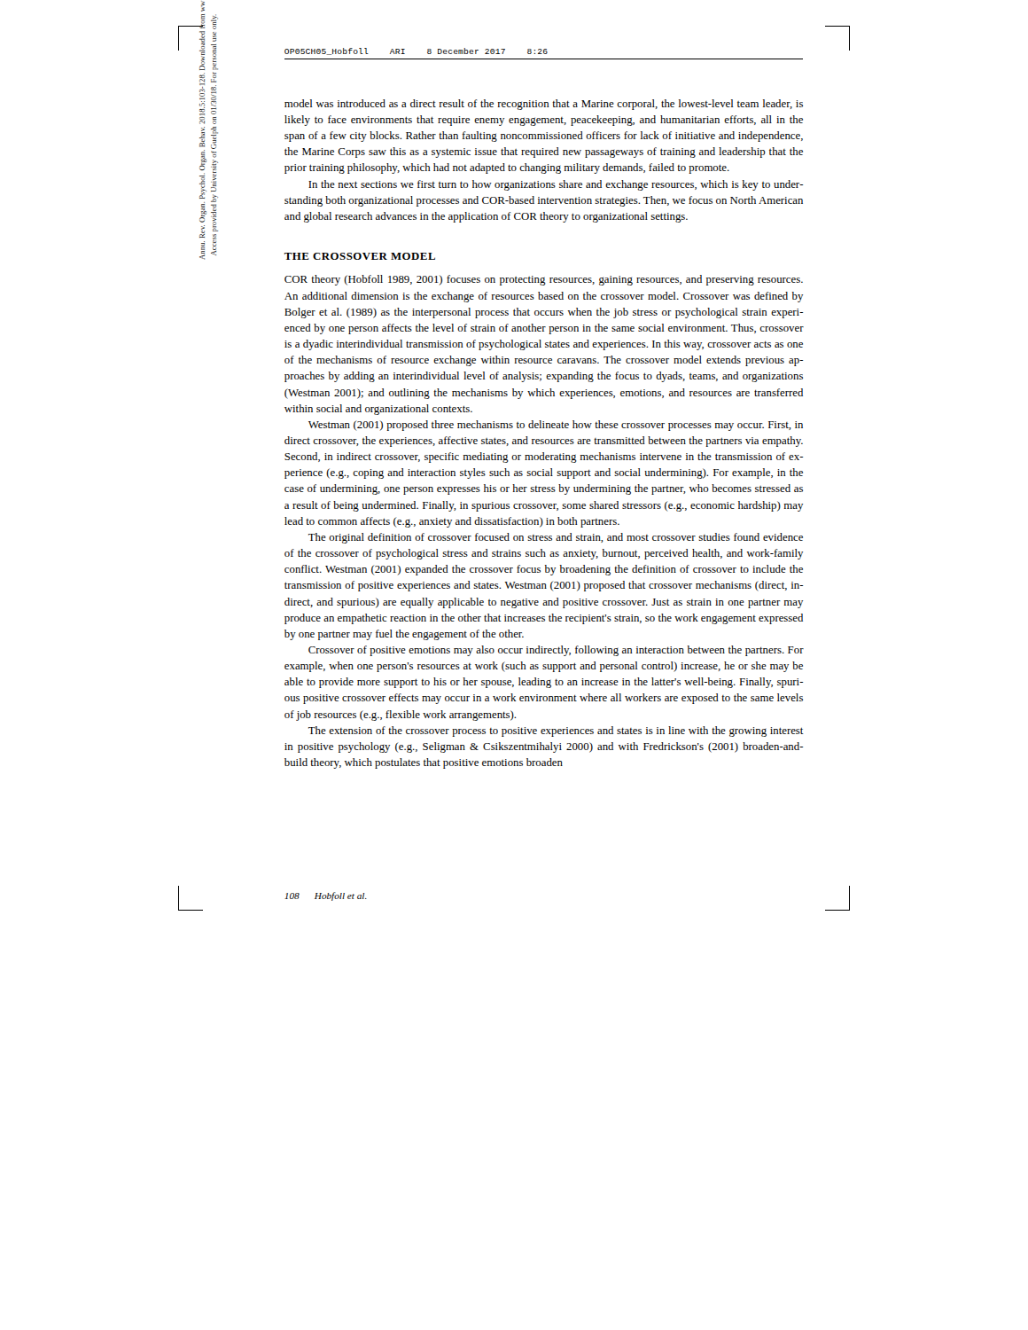OP05CH05_Hobfoll ARI 8 December 2017 8:26
Annu. Rev. Organ. Psychol. Organ. Behav. 2018.5:103-128. Downloaded from www.annualreviews.org
Access provided by University of Guelph on 01/30/18. For personal use only.
model was introduced as a direct result of the recognition that a Marine corporal, the lowest-level team leader, is likely to face environments that require enemy engagement, peacekeeping, and humanitarian efforts, all in the span of a few city blocks. Rather than faulting noncommissioned officers for lack of initiative and independence, the Marine Corps saw this as a systemic issue that required new passageways of training and leadership that the prior training philosophy, which had not adapted to changing military demands, failed to promote.
In the next sections we first turn to how organizations share and exchange resources, which is key to understanding both organizational processes and COR-based intervention strategies. Then, we focus on North American and global research advances in the application of COR theory to organizational settings.
THE CROSSOVER MODEL
COR theory (Hobfoll 1989, 2001) focuses on protecting resources, gaining resources, and preserving resources. An additional dimension is the exchange of resources based on the crossover model. Crossover was defined by Bolger et al. (1989) as the interpersonal process that occurs when the job stress or psychological strain experienced by one person affects the level of strain of another person in the same social environment. Thus, crossover is a dyadic interindividual transmission of psychological states and experiences. In this way, crossover acts as one of the mechanisms of resource exchange within resource caravans. The crossover model extends previous approaches by adding an interindividual level of analysis; expanding the focus to dyads, teams, and organizations (Westman 2001); and outlining the mechanisms by which experiences, emotions, and resources are transferred within social and organizational contexts.
Westman (2001) proposed three mechanisms to delineate how these crossover processes may occur. First, in direct crossover, the experiences, affective states, and resources are transmitted between the partners via empathy. Second, in indirect crossover, specific mediating or moderating mechanisms intervene in the transmission of experience (e.g., coping and interaction styles such as social support and social undermining). For example, in the case of undermining, one person expresses his or her stress by undermining the partner, who becomes stressed as a result of being undermined. Finally, in spurious crossover, some shared stressors (e.g., economic hardship) may lead to common affects (e.g., anxiety and dissatisfaction) in both partners.
The original definition of crossover focused on stress and strain, and most crossover studies found evidence of the crossover of psychological stress and strains such as anxiety, burnout, perceived health, and work-family conflict. Westman (2001) expanded the crossover focus by broadening the definition of crossover to include the transmission of positive experiences and states. Westman (2001) proposed that crossover mechanisms (direct, indirect, and spurious) are equally applicable to negative and positive crossover. Just as strain in one partner may produce an empathetic reaction in the other that increases the recipient's strain, so the work engagement expressed by one partner may fuel the engagement of the other.
Crossover of positive emotions may also occur indirectly, following an interaction between the partners. For example, when one person's resources at work (such as support and personal control) increase, he or she may be able to provide more support to his or her spouse, leading to an increase in the latter's well-being. Finally, spurious positive crossover effects may occur in a work environment where all workers are exposed to the same levels of job resources (e.g., flexible work arrangements).
The extension of the crossover process to positive experiences and states is in line with the growing interest in positive psychology (e.g., Seligman & Csikszentmihalyi 2000) and with Fredrickson's (2001) broaden-and-build theory, which postulates that positive emotions broaden
108 Hobfoll et al.